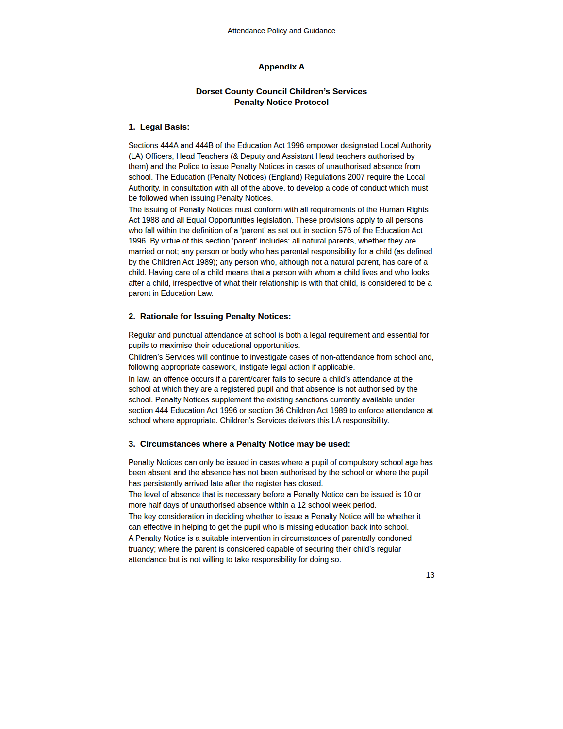Attendance Policy and Guidance
Appendix A
Dorset County Council Children’s Services
Penalty Notice Protocol
1. Legal Basis:
Sections 444A and 444B of the Education Act 1996 empower designated Local Authority (LA) Officers, Head Teachers (& Deputy and Assistant Head teachers authorised by them) and the Police to issue Penalty Notices in cases of unauthorised absence from school. The Education (Penalty Notices) (England) Regulations 2007 require the Local Authority, in consultation with all of the above, to develop a code of conduct which must be followed when issuing Penalty Notices.
The issuing of Penalty Notices must conform with all requirements of the Human Rights Act 1988 and all Equal Opportunities legislation. These provisions apply to all persons who fall within the definition of a ‘parent’ as set out in section 576 of the Education Act 1996. By virtue of this section ‘parent’ includes: all natural parents, whether they are married or not; any person or body who has parental responsibility for a child (as defined by the Children Act 1989); any person who, although not a natural parent, has care of a child. Having care of a child means that a person with whom a child lives and who looks after a child, irrespective of what their relationship is with that child, is considered to be a parent in Education Law.
2. Rationale for Issuing Penalty Notices:
Regular and punctual attendance at school is both a legal requirement and essential for pupils to maximise their educational opportunities.
Children’s Services will continue to investigate cases of non-attendance from school and, following appropriate casework, instigate legal action if applicable.
In law, an offence occurs if a parent/carer fails to secure a child’s attendance at the school at which they are a registered pupil and that absence is not authorised by the school. Penalty Notices supplement the existing sanctions currently available under section 444 Education Act 1996 or section 36 Children Act 1989 to enforce attendance at school where appropriate. Children’s Services delivers this LA responsibility.
3. Circumstances where a Penalty Notice may be used:
Penalty Notices can only be issued in cases where a pupil of compulsory school age has been absent and the absence has not been authorised by the school or where the pupil has persistently arrived late after the register has closed.
The level of absence that is necessary before a Penalty Notice can be issued is 10 or more half days of unauthorised absence within a 12 school week period.
The key consideration in deciding whether to issue a Penalty Notice will be whether it can effective in helping to get the pupil who is missing education back into school.
A Penalty Notice is a suitable intervention in circumstances of parentally condoned truancy; where the parent is considered capable of securing their child’s regular attendance but is not willing to take responsibility for doing so.
13